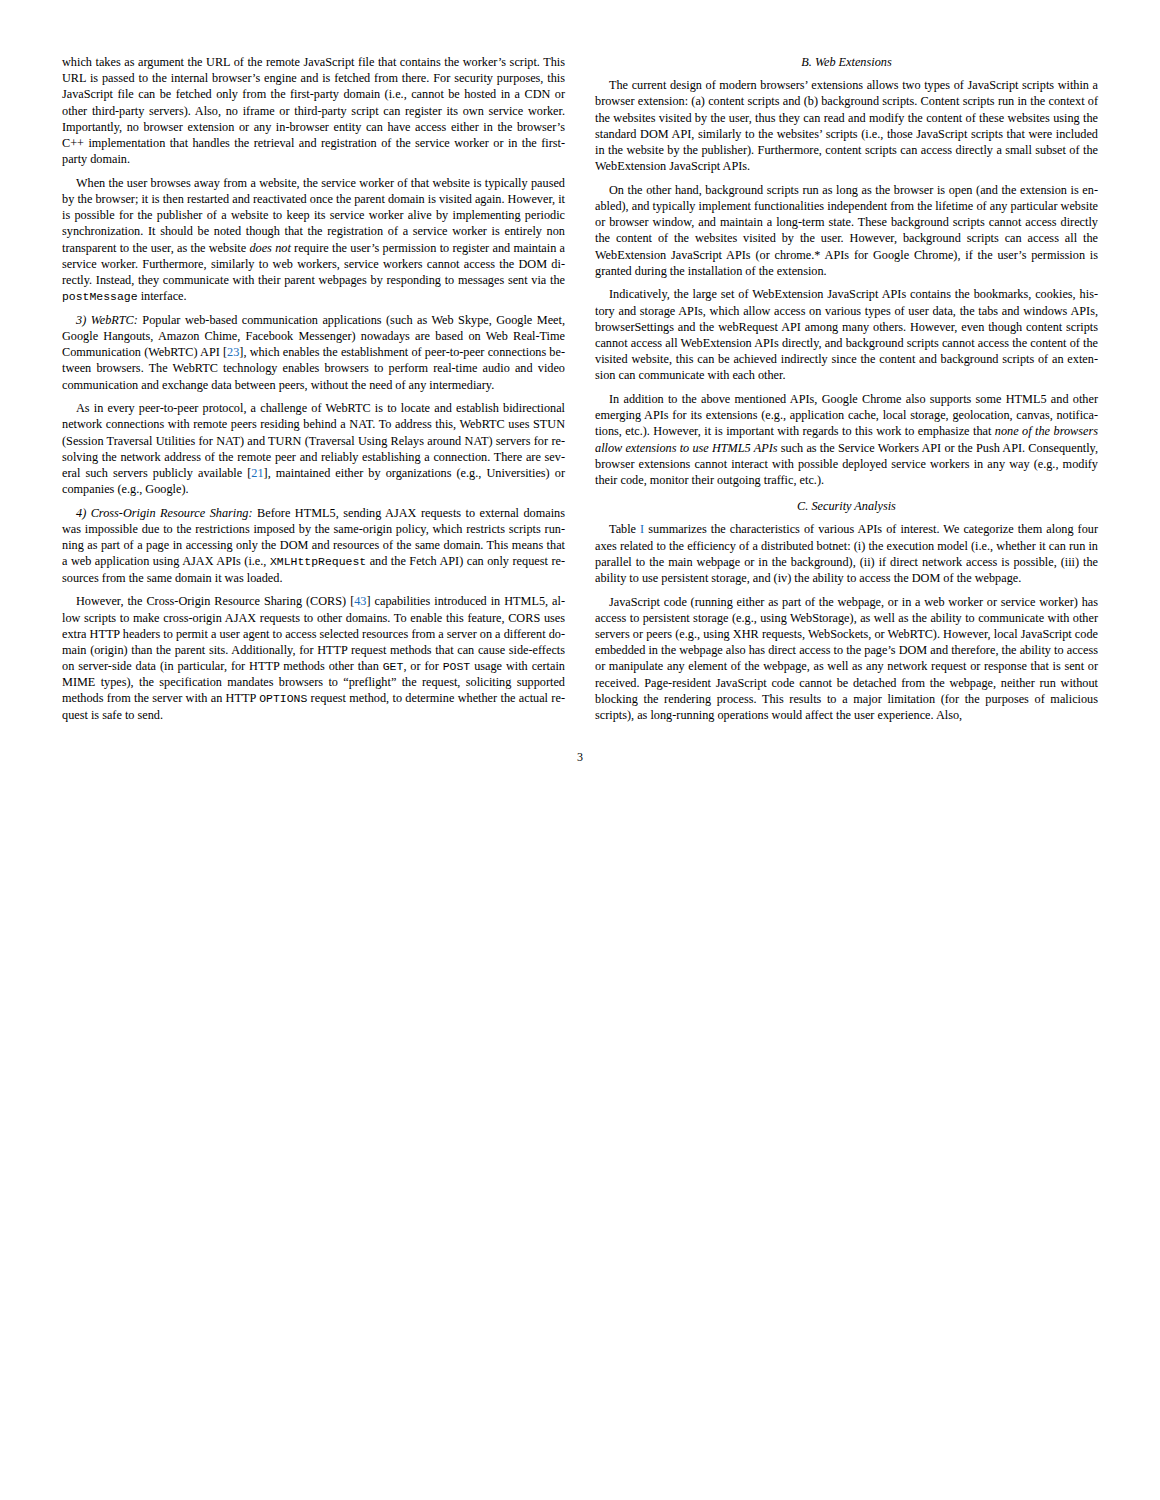which takes as argument the URL of the remote JavaScript file that contains the worker’s script. This URL is passed to the internal browser’s engine and is fetched from there. For security purposes, this JavaScript file can be fetched only from the first-party domain (i.e., cannot be hosted in a CDN or other third-party servers). Also, no iframe or third-party script can register its own service worker. Importantly, no browser extension or any in-browser entity can have access either in the browser’s C++ implementation that handles the retrieval and registration of the service worker or in the first-party domain.
When the user browses away from a website, the service worker of that website is typically paused by the browser; it is then restarted and reactivated once the parent domain is visited again. However, it is possible for the publisher of a website to keep its service worker alive by implementing periodic synchronization. It should be noted though that the registration of a service worker is entirely non transparent to the user, as the website does not require the user’s permission to register and maintain a service worker. Furthermore, similarly to web workers, service workers cannot access the DOM directly. Instead, they communicate with their parent webpages by responding to messages sent via the postMessage interface.
3) WebRTC: Popular web-based communication applications (such as Web Skype, Google Meet, Google Hangouts, Amazon Chime, Facebook Messenger) nowadays are based on Web Real-Time Communication (WebRTC) API [23], which enables the establishment of peer-to-peer connections between browsers. The WebRTC technology enables browsers to perform real-time audio and video communication and exchange data between peers, without the need of any intermediary.
As in every peer-to-peer protocol, a challenge of WebRTC is to locate and establish bidirectional network connections with remote peers residing behind a NAT. To address this, WebRTC uses STUN (Session Traversal Utilities for NAT) and TURN (Traversal Using Relays around NAT) servers for resolving the network address of the remote peer and reliably establishing a connection. There are several such servers publicly available [21], maintained either by organizations (e.g., Universities) or companies (e.g., Google).
4) Cross-Origin Resource Sharing: Before HTML5, sending AJAX requests to external domains was impossible due to the restrictions imposed by the same-origin policy, which restricts scripts running as part of a page in accessing only the DOM and resources of the same domain. This means that a web application using AJAX APIs (i.e., XMLHttpRequest and the Fetch API) can only request resources from the same domain it was loaded.
However, the Cross-Origin Resource Sharing (CORS) [43] capabilities introduced in HTML5, allow scripts to make cross-origin AJAX requests to other domains. To enable this feature, CORS uses extra HTTP headers to permit a user agent to access selected resources from a server on a different domain (origin) than the parent sits. Additionally, for HTTP request methods that can cause side-effects on server-side data (in particular, for HTTP methods other than GET, or for POST usage with certain MIME types), the specification mandates browsers to “preflight” the request, soliciting supported methods from the server with an HTTP OPTIONS request method, to determine whether the actual request is safe to send.
B. Web Extensions
The current design of modern browsers’ extensions allows two types of JavaScript scripts within a browser extension: (a) content scripts and (b) background scripts. Content scripts run in the context of the websites visited by the user, thus they can read and modify the content of these websites using the standard DOM API, similarly to the websites’ scripts (i.e., those JavaScript scripts that were included in the website by the publisher). Furthermore, content scripts can access directly a small subset of the WebExtension JavaScript APIs.
On the other hand, background scripts run as long as the browser is open (and the extension is enabled), and typically implement functionalities independent from the lifetime of any particular website or browser window, and maintain a long-term state. These background scripts cannot access directly the content of the websites visited by the user. However, background scripts can access all the WebExtension JavaScript APIs (or chrome.* APIs for Google Chrome), if the user’s permission is granted during the installation of the extension.
Indicatively, the large set of WebExtension JavaScript APIs contains the bookmarks, cookies, history and storage APIs, which allow access on various types of user data, the tabs and windows APIs, browserSettings and the webRequest API among many others. However, even though content scripts cannot access all WebExtension APIs directly, and background scripts cannot access the content of the visited website, this can be achieved indirectly since the content and background scripts of an extension can communicate with each other.
In addition to the above mentioned APIs, Google Chrome also supports some HTML5 and other emerging APIs for its extensions (e.g., application cache, local storage, geolocation, canvas, notifications, etc.). However, it is important with regards to this work to emphasize that none of the browsers allow extensions to use HTML5 APIs such as the Service Workers API or the Push API. Consequently, browser extensions cannot interact with possible deployed service workers in any way (e.g., modify their code, monitor their outgoing traffic, etc.).
C. Security Analysis
Table I summarizes the characteristics of various APIs of interest. We categorize them along four axes related to the efficiency of a distributed botnet: (i) the execution model (i.e., whether it can run in parallel to the main webpage or in the background), (ii) if direct network access is possible, (iii) the ability to use persistent storage, and (iv) the ability to access the DOM of the webpage.
JavaScript code (running either as part of the webpage, or in a web worker or service worker) has access to persistent storage (e.g., using WebStorage), as well as the ability to communicate with other servers or peers (e.g., using XHR requests, WebSockets, or WebRTC). However, local JavaScript code embedded in the webpage also has direct access to the page’s DOM and therefore, the ability to access or manipulate any element of the webpage, as well as any network request or response that is sent or received. Page-resident JavaScript code cannot be detached from the webpage, neither run without blocking the rendering process. This results to a major limitation (for the purposes of malicious scripts), as long-running operations would affect the user experience. Also,
3